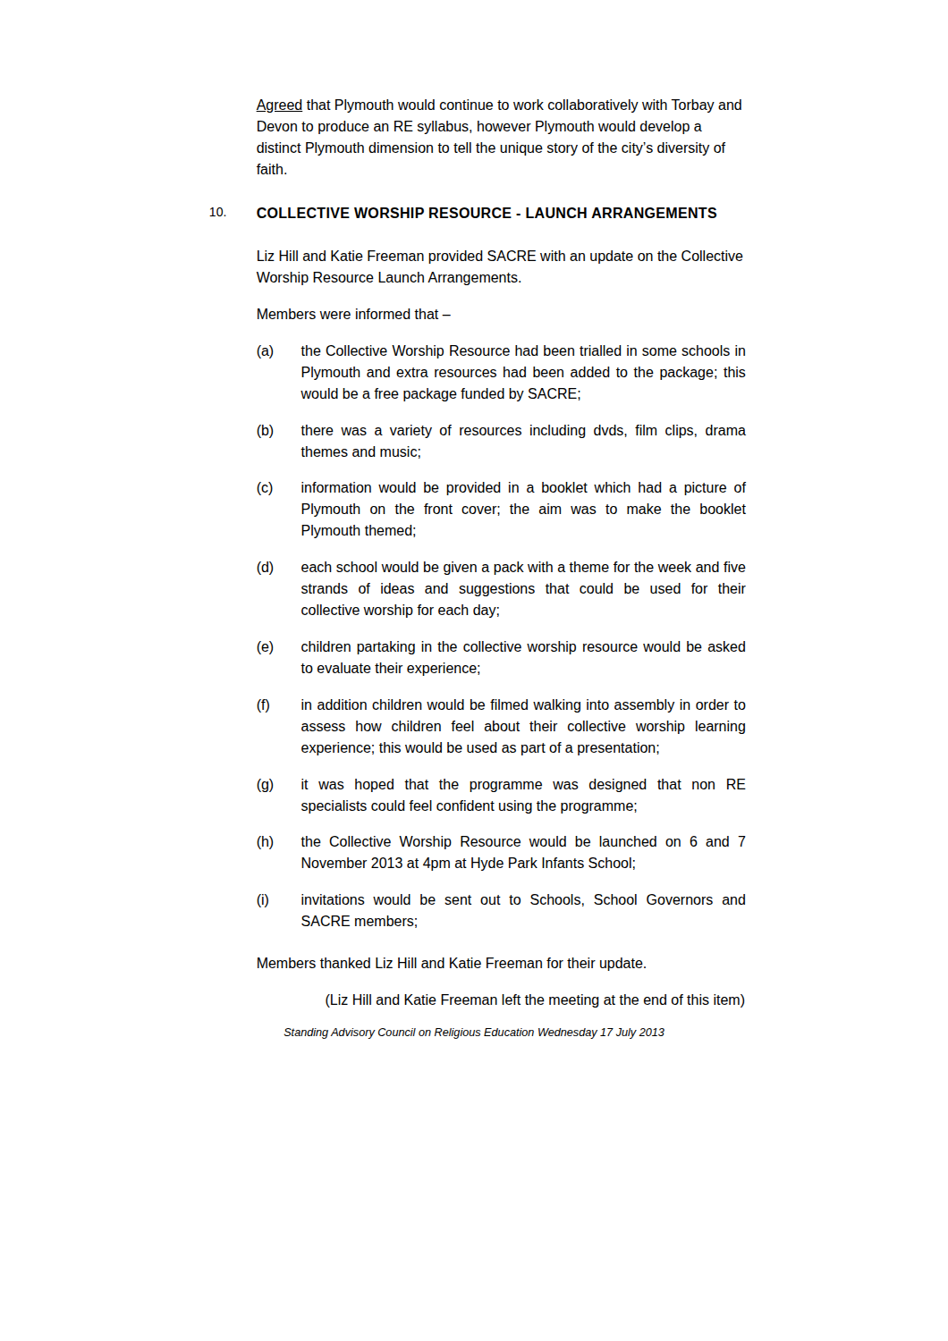Agreed that Plymouth would continue to work collaboratively with Torbay and Devon to produce an RE syllabus, however Plymouth would develop a distinct Plymouth dimension to tell the unique story of the city’s diversity of faith.
10.
COLLECTIVE WORSHIP RESOURCE - LAUNCH ARRANGEMENTS
Liz Hill and Katie Freeman provided SACRE with an update on the Collective Worship Resource Launch Arrangements.
Members were informed that –
(a)
the Collective Worship Resource had been trialled in some schools in Plymouth and extra resources had been added to the package; this would be a free package funded by SACRE;
(b)
there was a variety of resources including dvds, film clips, drama themes and music;
(c)
information would be provided in a booklet which had a picture of Plymouth on the front cover; the aim was to make the booklet Plymouth themed;
(d)
each school would be given a pack with a theme for the week and five strands of ideas and suggestions that could be used for their collective worship for each day;
(e)
children partaking in the collective worship resource would be asked to evaluate their experience;
(f)
in addition children would be filmed walking into assembly in order to assess how children feel about their collective worship learning experience; this would be used as part of a presentation;
(g)
it was hoped that the programme was designed that non RE specialists could feel confident using the programme;
(h)
the Collective Worship Resource would be launched on 6 and 7 November 2013 at 4pm at Hyde Park Infants School;
(i)
invitations would be sent out to Schools, School Governors and SACRE members;
Members thanked Liz Hill and Katie Freeman for their update.
(Liz Hill and Katie Freeman left the meeting at the end of this item)
Standing Advisory Council on Religious Education Wednesday 17 July 2013